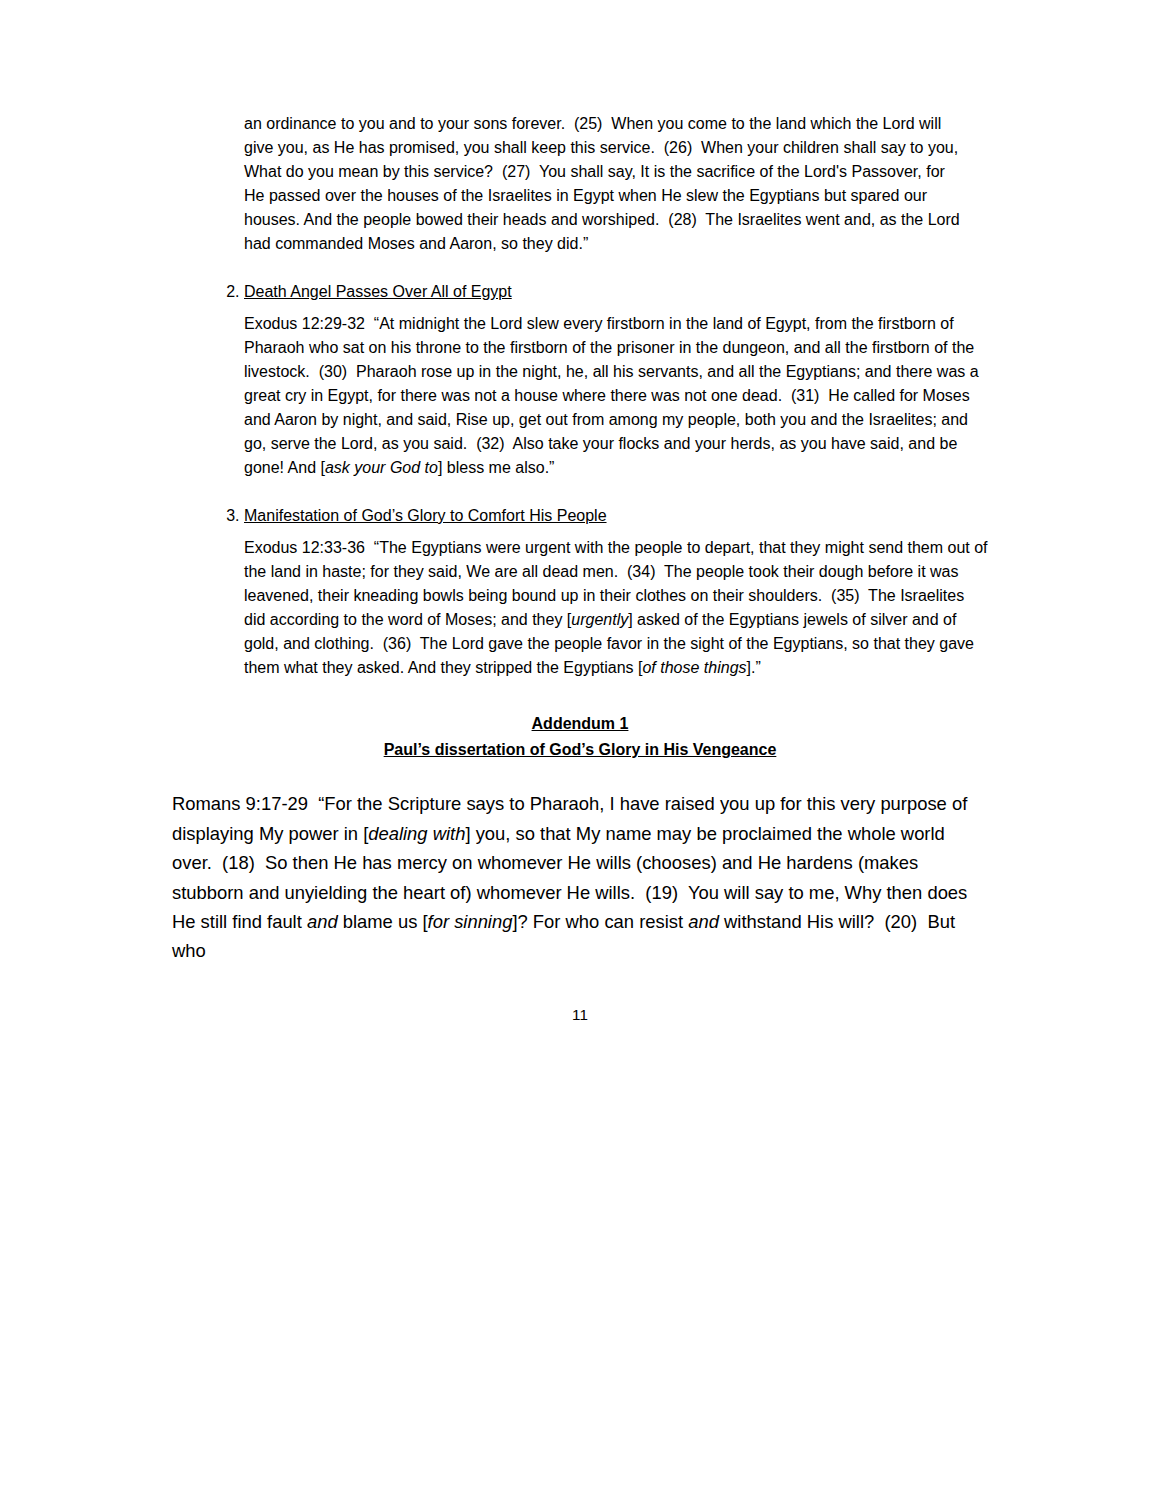an ordinance to you and to your sons forever. (25) When you come to the land which the Lord will give you, as He has promised, you shall keep this service. (26) When your children shall say to you, What do you mean by this service? (27) You shall say, It is the sacrifice of the Lord's Passover, for He passed over the houses of the Israelites in Egypt when He slew the Egyptians but spared our houses. And the people bowed their heads and worshiped. (28) The Israelites went and, as the Lord had commanded Moses and Aaron, so they did.”
Death Angel Passes Over All of Egypt
Exodus 12:29-32 “At midnight the Lord slew every firstborn in the land of Egypt, from the firstborn of Pharaoh who sat on his throne to the firstborn of the prisoner in the dungeon, and all the firstborn of the livestock. (30) Pharaoh rose up in the night, he, all his servants, and all the Egyptians; and there was a great cry in Egypt, for there was not a house where there was not one dead. (31) He called for Moses and Aaron by night, and said, Rise up, get out from among my people, both you and the Israelites; and go, serve the Lord, as you said. (32) Also take your flocks and your herds, as you have said, and be gone! And [ask your God to] bless me also.”
Manifestation of God’s Glory to Comfort His People
Exodus 12:33-36 “The Egyptians were urgent with the people to depart, that they might send them out of the land in haste; for they said, We are all dead men. (34) The people took their dough before it was leavened, their kneading bowls being bound up in their clothes on their shoulders. (35) The Israelites did according to the word of Moses; and they [urgently] asked of the Egyptians jewels of silver and of gold, and clothing. (36) The Lord gave the people favor in the sight of the Egyptians, so that they gave them what they asked. And they stripped the Egyptians [of those things].”
Addendum 1
Paul’s dissertation of God’s Glory in His Vengeance
Romans 9:17-29 “For the Scripture says to Pharaoh, I have raised you up for this very purpose of displaying My power in [dealing with] you, so that My name may be proclaimed the whole world over. (18) So then He has mercy on whomever He wills (chooses) and He hardens (makes stubborn and unyielding the heart of) whomever He wills. (19) You will say to me, Why then does He still find fault and blame us [for sinning]? For who can resist and withstand His will? (20) But who
11